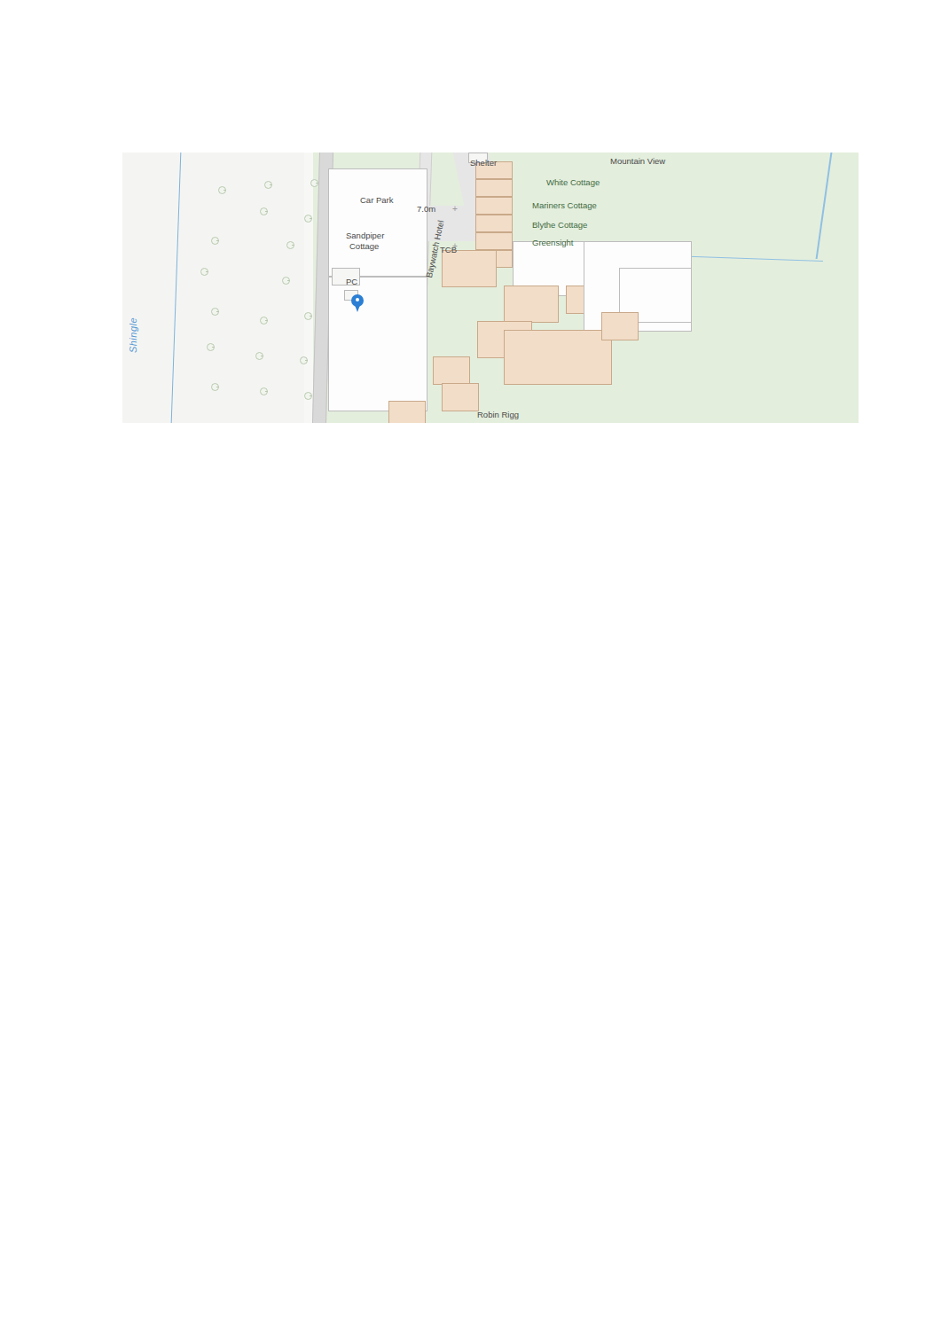Shingle
+
+
Shelter
Mountain View
White Cottage
Mariners Cottage
Blythe Cottage
Greensight
Car Park
7.0m
Sandpiper
Cottage
TCB
PC
Baywatch Hotel
Robin Rigg